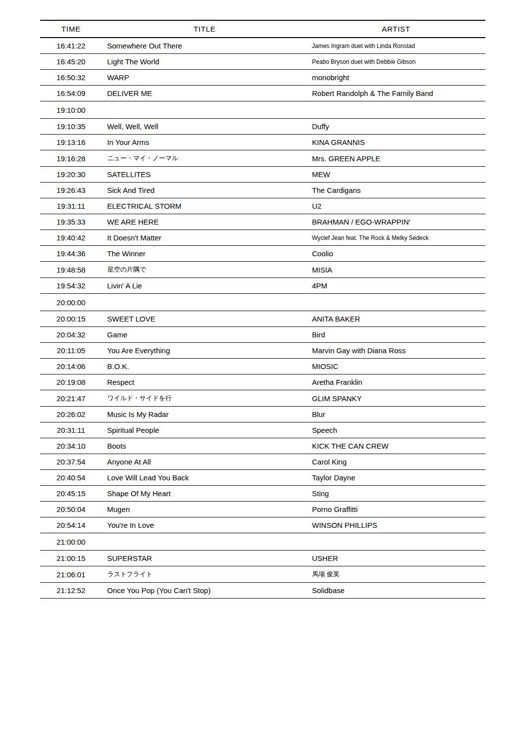| TIME | TITLE | ARTIST |
| --- | --- | --- |
| 16:41:22 | Somewhere Out There | James Ingram duet with Linda Ronstad |
| 16:45:20 | Light The World | Peabo Bryson duet with Debbie Gibson |
| 16:50:32 | WARP | monobright |
| 16:54:09 | DELIVER ME | Robert Randolph & The Family Band |
| 19:10:00 | | |
| 19:10:35 | Well, Well, Well | Duffy |
| 19:13:16 | In Your Arms | KINA GRANNIS |
| 19:16:28 | ニュー・マイ・ノーマル | Mrs. GREEN APPLE |
| 19:20:30 | SATELLITES | MEW |
| 19:26:43 | Sick And Tired | The Cardigans |
| 19:31:11 | ELECTRICAL STORM | U2 |
| 19:35:33 | WE ARE HERE | BRAHMAN / EGO-WRAPPIN' |
| 19:40:42 | It Doesn't Matter | Wyclef Jean feat. The Rock & Melky Sedeck |
| 19:44:36 | The Winner | Coolio |
| 19:48:58 | 星空の片隅で | MISIA |
| 19:54:32 | Livin' A Lie | 4PM |
| 20:00:00 | | |
| 20:00:15 | SWEET LOVE | ANITA BAKER |
| 20:04:32 | Game | Bird |
| 20:11:05 | You Are Everything | Marvin Gay with Diana Ross |
| 20:14:06 | B.O.K. | MIOSIC |
| 20:19:08 | Respect | Aretha Franklin |
| 20:21:47 | ワイルド・サイドを行 | GLIM SPANKY |
| 20:26:02 | Music Is My Radar | Blur |
| 20:31:11 | Spiritual People | Speech |
| 20:34:10 | Boots | KICK THE CAN CREW |
| 20:37:54 | Anyone At All | Carol King |
| 20:40:54 | Love Will Lead You Back | Taylor Dayne |
| 20:45:15 | Shape Of My Heart | Sting |
| 20:50:04 | Mugen | Porno Graffitti |
| 20:54:14 | You're In Love | WINSON PHILLIPS |
| 21:00:00 | | |
| 21:00:15 | SUPERSTAR | USHER |
| 21:06:01 | ラストフライト | 馬場 俊英 |
| 21:12:52 | Once You Pop (You Can't Stop) | Solidbase |